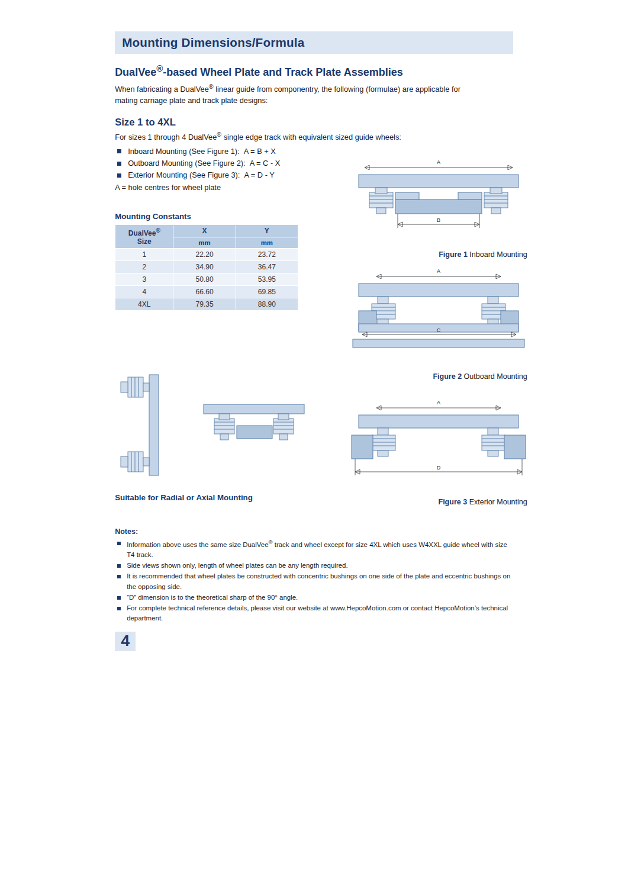Mounting Dimensions/Formula
DualVee®-based Wheel Plate and Track Plate Assemblies
When fabricating a DualVee® linear guide from componentry, the following (formulae) are applicable for mating carriage plate and track plate designs:
Size 1 to 4XL
For sizes 1 through 4 DualVee® single edge track with equivalent sized guide wheels:
Inboard Mounting (See Figure 1): A = B + X
Outboard Mounting (See Figure 2): A = C - X
Exterior Mounting (See Figure 3): A = D - Y
A = hole centres for wheel plate
Mounting Constants
| DualVee ® Size | X | Y |
| --- | --- | --- |
| mm | mm |
| 1 | 22.20 | 23.72 |
| 2 | 34.90 | 36.47 |
| 3 | 50.80 | 53.95 |
| 4 | 66.60 | 69.85 |
| 4XL | 79.35 | 88.90 |
Suitable for Radial or Axial Mounting
A B
Figure 1 Inboard Mounting
A C
Figure 2 Outboard Mounting
A D
Figure 3 Exterior Mounting
Notes:
Information above uses the same size DualVee® track and wheel except for size 4XL which uses W4XXL guide wheel with size T4 track.
Side views shown only, length of wheel plates can be any length required.
It is recommended that wheel plates be constructed with concentric bushings on one side of the plate and eccentric bushings on the opposing side.
“D” dimension is to the theoretical sharp of the 90° angle.
For complete technical reference details, please visit our website at www.HepcoMotion.com or contact HepcoMotion’s technical department.
4